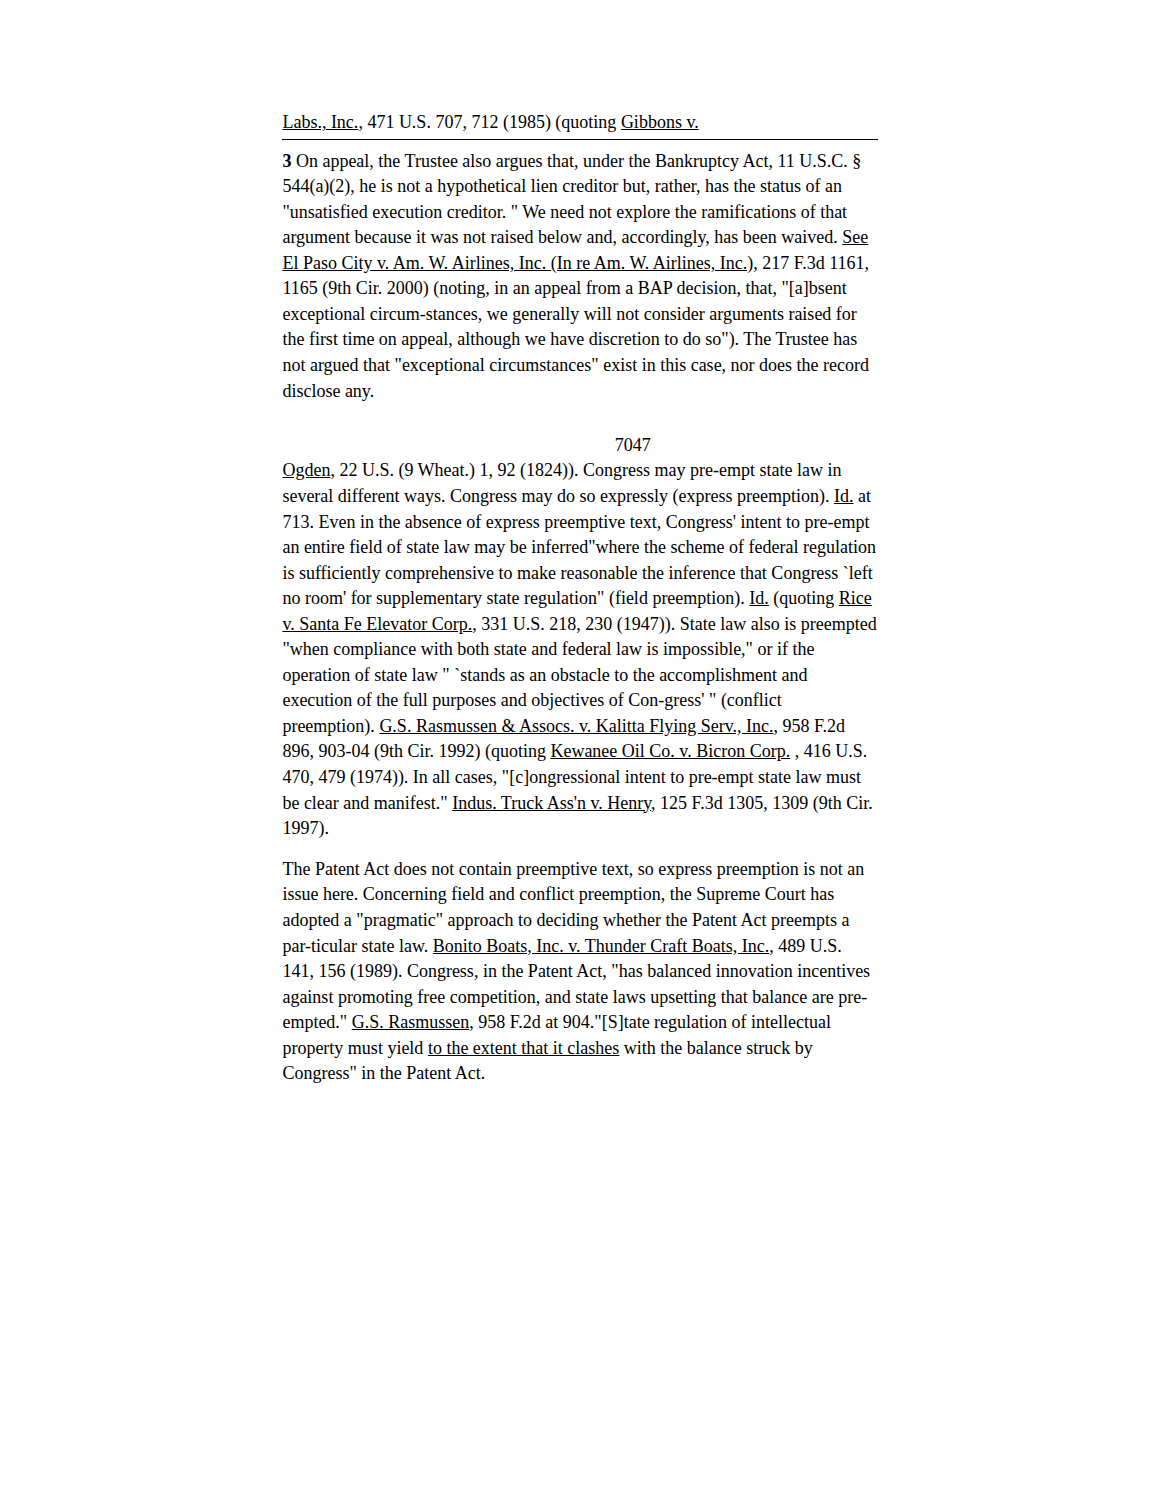Labs., Inc., 471 U.S. 707, 712 (1985) (quoting Gibbons v.
3 On appeal, the Trustee also argues that, under the Bankruptcy Act, 11 U.S.C. § 544(a)(2), he is not a hypothetical lien creditor but, rather, has the status of an "unsatisfied execution creditor. " We need not explore the ramifications of that argument because it was not raised below and, accordingly, has been waived. See El Paso City v. Am. W. Airlines, Inc. (In re Am. W. Airlines, Inc.), 217 F.3d 1161, 1165 (9th Cir. 2000) (noting, in an appeal from a BAP decision, that, "[a]bsent exceptional circum-stances, we generally will not consider arguments raised for the first time on appeal, although we have discretion to do so"). The Trustee has not argued that "exceptional circumstances" exist in this case, nor does the record disclose any.
7047
Ogden, 22 U.S. (9 Wheat.) 1, 92 (1824)). Congress may pre-empt state law in several different ways. Congress may do so expressly (express preemption). Id. at 713. Even in the absence of express preemptive text, Congress' intent to pre-empt an entire field of state law may be inferred"where the scheme of federal regulation is sufficiently comprehensive to make reasonable the inference that Congress `left no room' for supplementary state regulation" (field preemption). Id. (quoting Rice v. Santa Fe Elevator Corp., 331 U.S. 218, 230 (1947)). State law also is preempted "when compliance with both state and federal law is impossible," or if the operation of state law " `stands as an obstacle to the accomplishment and execution of the full purposes and objectives of Con-gress' " (conflict preemption). G.S. Rasmussen & Assocs. v. Kalitta Flying Serv., Inc., 958 F.2d 896, 903-04 (9th Cir. 1992) (quoting Kewanee Oil Co. v. Bicron Corp. , 416 U.S. 470, 479 (1974)). In all cases, "[c]ongressional intent to pre-empt state law must be clear and manifest." Indus. Truck Ass'n v. Henry, 125 F.3d 1305, 1309 (9th Cir. 1997).
The Patent Act does not contain preemptive text, so express preemption is not an issue here. Concerning field and conflict preemption, the Supreme Court has adopted a "pragmatic" approach to deciding whether the Patent Act preempts a par-ticular state law. Bonito Boats, Inc. v. Thunder Craft Boats, Inc., 489 U.S. 141, 156 (1989). Congress, in the Patent Act, "has balanced innovation incentives against promoting free competition, and state laws upsetting that balance are pre-empted." G.S. Rasmussen, 958 F.2d at 904."[S]tate regulation of intellectual property must yield to the extent that it clashes with the balance struck by Congress" in the Patent Act.